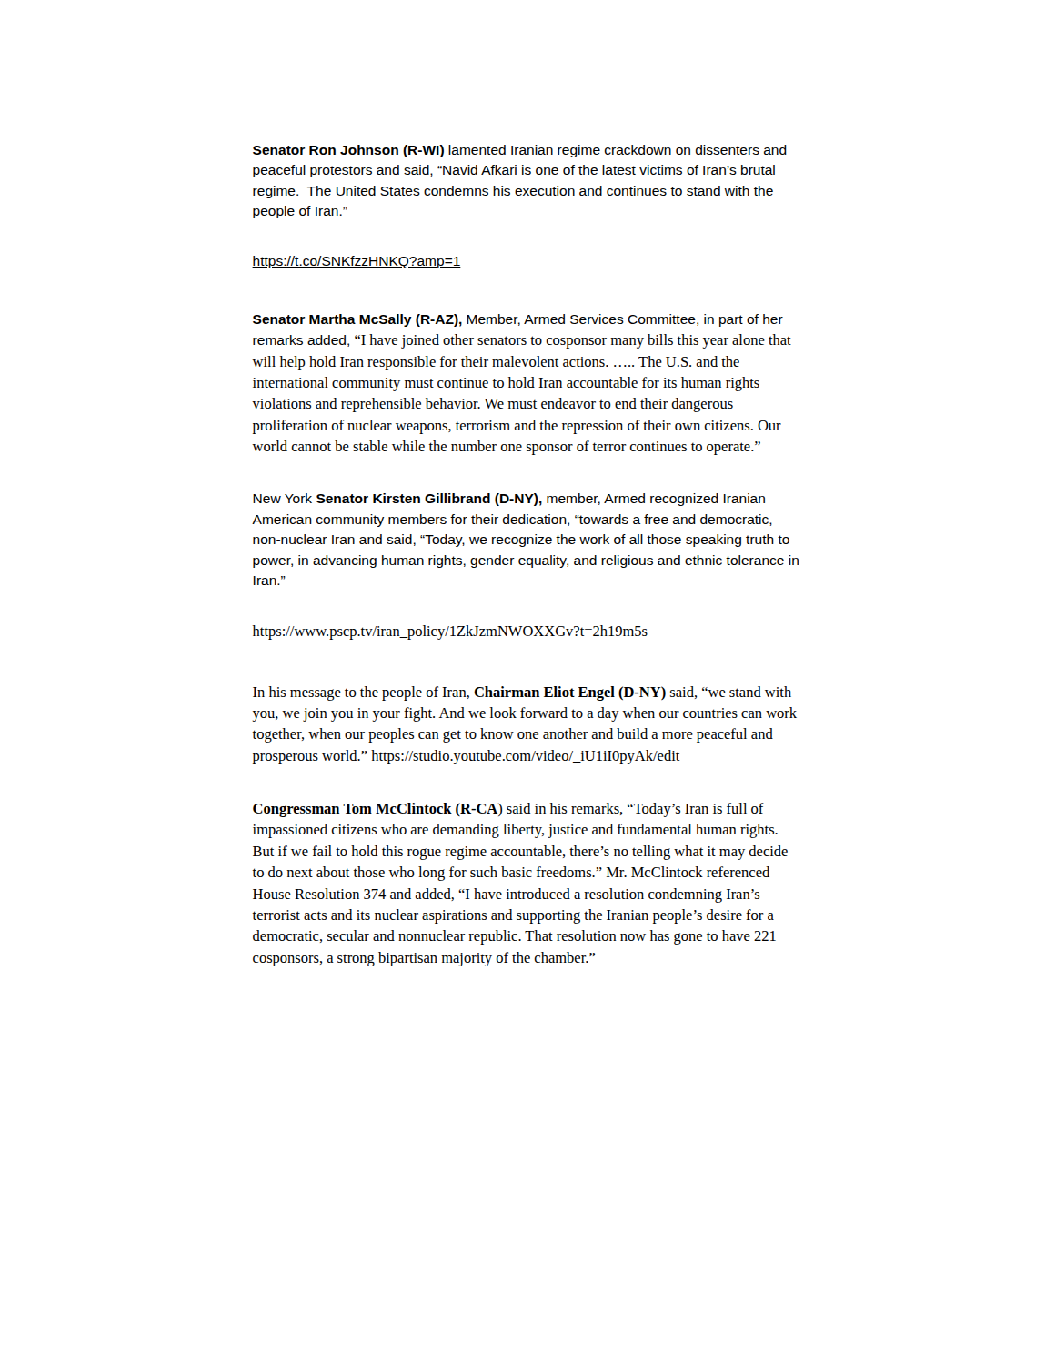Senator Ron Johnson (R-WI) lamented Iranian regime crackdown on dissenters and peaceful protestors and said, “Navid Afkari is one of the latest victims of Iran’s brutal regime. The United States condemns his execution and continues to stand with the people of Iran.”
https://t.co/SNKfzzHNKQ?amp=1
Senator Martha McSally (R-AZ), Member, Armed Services Committee, in part of her remarks added, “I have joined other senators to cosponsor many bills this year alone that will help hold Iran responsible for their malevolent actions. ….. The U.S. and the international community must continue to hold Iran accountable for its human rights violations and reprehensible behavior. We must endeavor to end their dangerous proliferation of nuclear weapons, terrorism and the repression of their own citizens. Our world cannot be stable while the number one sponsor of terror continues to operate.”
New York Senator Kirsten Gillibrand (D-NY), member, Armed recognized Iranian American community members for their dedication, “towards a free and democratic, non-nuclear Iran and said, “Today, we recognize the work of all those speaking truth to power, in advancing human rights, gender equality, and religious and ethnic tolerance in Iran.”
https://www.pscp.tv/iran_policy/1ZkJzmNWOXXGv?t=2h19m5s
In his message to the people of Iran, Chairman Eliot Engel (D-NY) said, “we stand with you, we join you in your fight. And we look forward to a day when our countries can work together, when our peoples can get to know one another and build a more peaceful and prosperous world.” https://studio.youtube.com/video/_iU1iI0pyAk/edit
Congressman Tom McClintock (R-CA) said in his remarks, “Today’s Iran is full of impassioned citizens who are demanding liberty, justice and fundamental human rights. But if we fail to hold this rogue regime accountable, there’s no telling what it may decide to do next about those who long for such basic freedoms.” Mr. McClintock referenced House Resolution 374 and added, “I have introduced a resolution condemning Iran’s terrorist acts and its nuclear aspirations and supporting the Iranian people’s desire for a democratic, secular and nonnuclear republic. That resolution now has gone to have 221 cosponsors, a strong bipartisan majority of the chamber.”